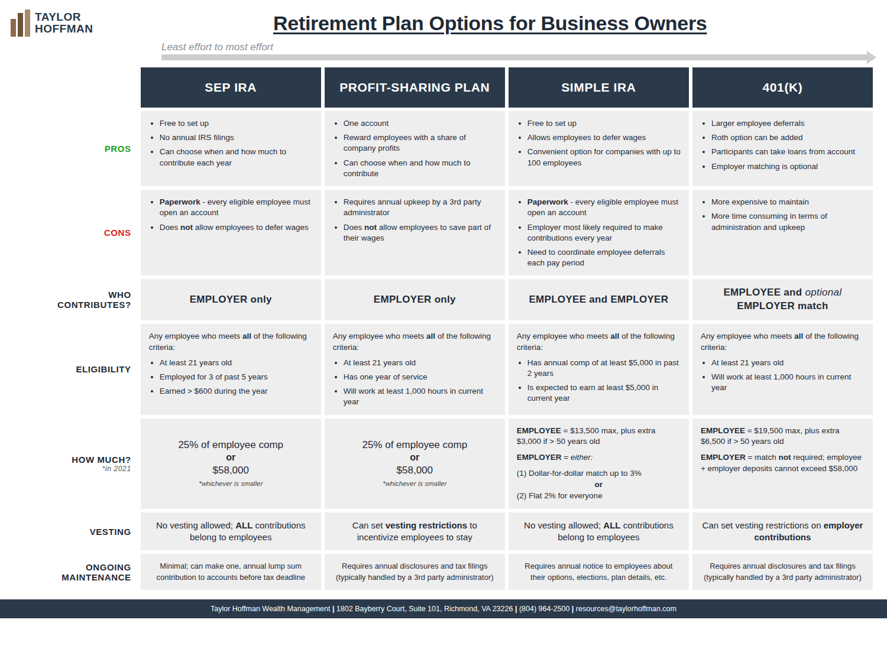TAYLOR
HOFFMAN
Retirement Plan Options for Business Owners
Least effort to most effort
| | SEP IRA | PROFIT-SHARING PLAN | SIMPLE IRA | 401(K) |
| --- | --- | --- | --- | --- |
| PROS | Free to set up No annual IRS filings Can choose when and how much to contribute each year | One account Reward employees with a share of company profits Can choose when and how much to contribute | Free to set up Allows employees to defer wages Convenient option for companies with up to 100 employees | Larger employee deferrals Roth option can be added Participants can take loans from account Employer matching is optional |
| CONS | Paperwork - every eligible employee must open an account Does not allow employees to defer wages | Requires annual upkeep by a 3rd party administrator Does not allow employees to save part of their wages | Paperwork - every eligible employee must open an account Employer most likely required to make contributions every year Need to coordinate employee deferrals each pay period | More expensive to maintain More time consuming in terms of administration and upkeep |
| WHO CONTRIBUTES? | EMPLOYER only | EMPLOYER only | EMPLOYEE and EMPLOYER | EMPLOYEE and optional EMPLOYER match |
| ELIGIBILITY | Any employee who meets all of the following criteria: At least 21 years old Employed for 3 of past 5 years Earned > $600 during the year | Any employee who meets all of the following criteria: At least 21 years old Has one year of service Will work at least 1,000 hours in current year | Any employee who meets all of the following criteria: Has annual comp of at least $5,000 in past 2 years Is expected to earn at least $5,000 in current year | Any employee who meets all of the following criteria: At least 21 years old Will work at least 1,000 hours in current year |
| HOW MUCH? *in 2021 | 25% of employee comp or $58,000 *whichever is smaller | 25% of employee comp or $58,000 *whichever is smaller | EMPLOYEE = $13,500 max, plus extra $3,000 if > 50 years old EMPLOYER = either: (1) Dollar-for-dollar match up to 3% or (2) Flat 2% for everyone | EMPLOYEE = $19,500 max, plus extra $6,500 if > 50 years old EMPLOYER = match not required; employee + employer deposits cannot exceed $58,000 |
| VESTING | No vesting allowed; ALL contributions belong to employees | Can set vesting restrictions to incentivize employees to stay | No vesting allowed; ALL contributions belong to employees | Can set vesting restrictions on employer contributions |
| ONGOING MAINTENANCE | Minimal; can make one, annual lump sum contribution to accounts before tax deadline | Requires annual disclosures and tax filings (typically handled by a 3rd party administrator) | Requires annual notice to employees about their options, elections, plan details, etc. | Requires annual disclosures and tax filings (typically handled by a 3rd party administrator) |
Taylor Hoffman Wealth Management | 1802 Bayberry Court, Suite 101, Richmond, VA 23226 | (804) 964-2500 | resources@taylorhoffman.com